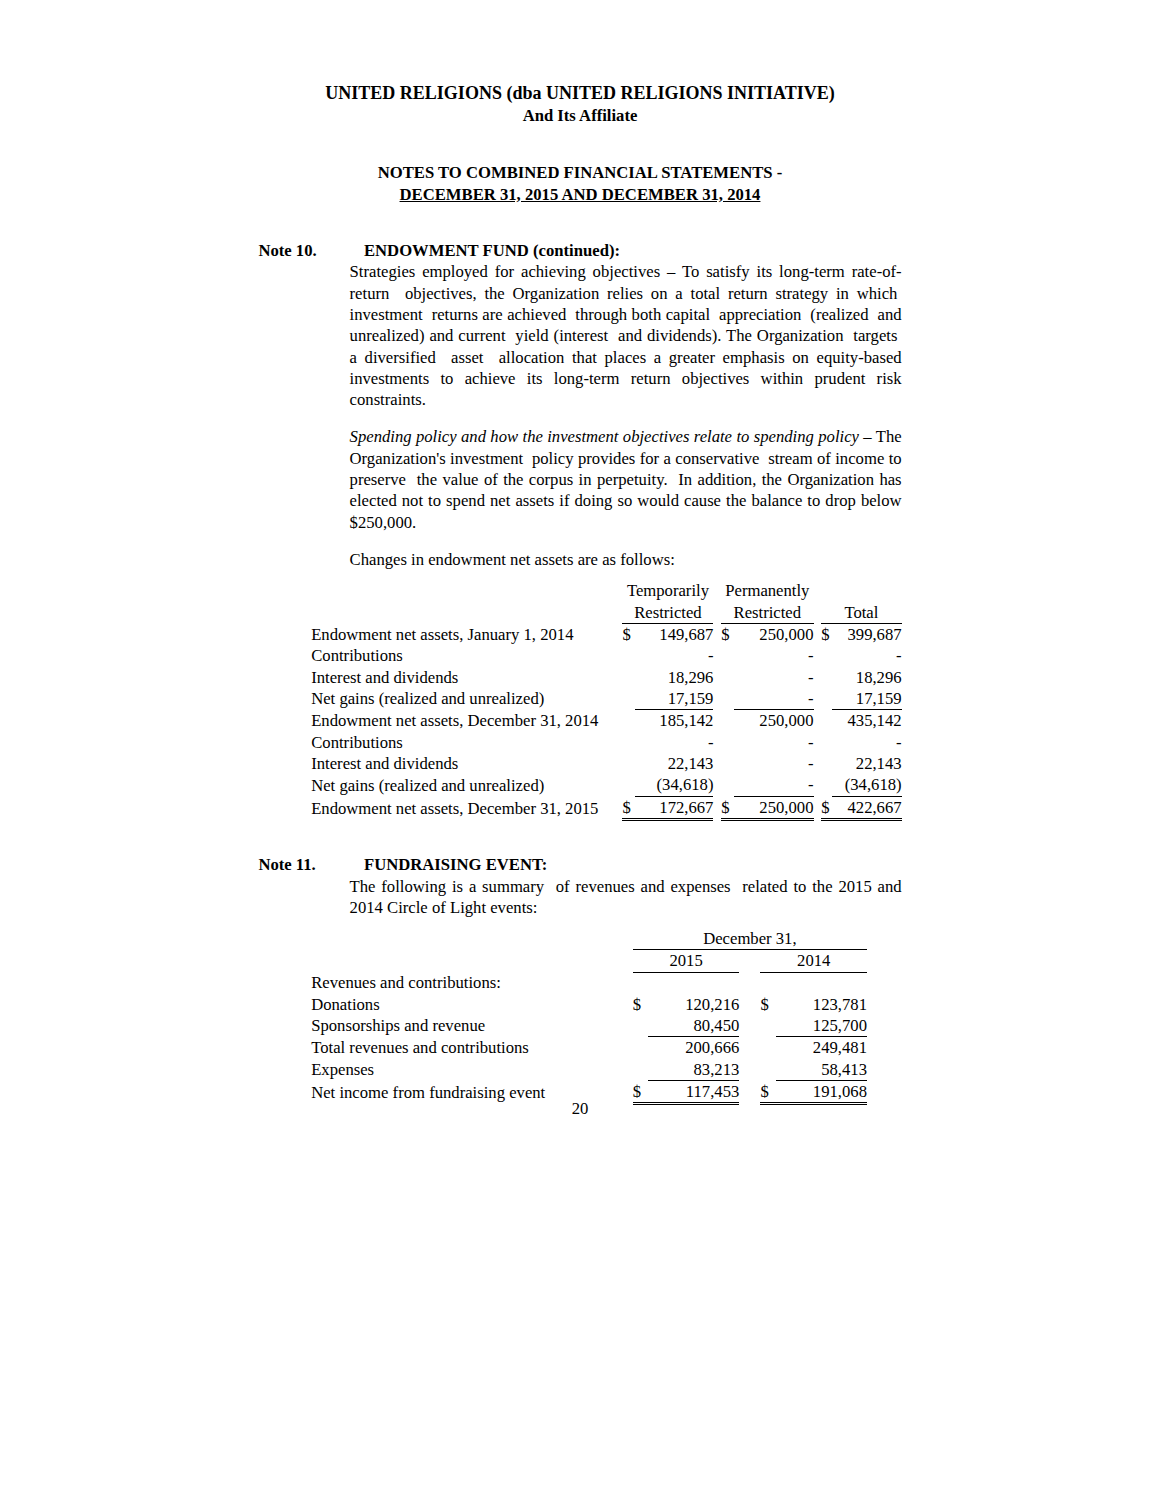UNITED RELIGIONS (dba UNITED RELIGIONS INITIATIVE)
And Its Affiliate
NOTES TO COMBINED FINANCIAL STATEMENTS -
DECEMBER 31, 2015 AND DECEMBER 31, 2014
Note 10. ENDOWMENT FUND (continued):
Strategies employed for achieving objectives – To satisfy its long-term rate-of-return objectives, the Organization relies on a total return strategy in which investment returns are achieved through both capital appreciation (realized and unrealized) and current yield (interest and dividends). The Organization targets a diversified asset allocation that places a greater emphasis on equity-based investments to achieve its long-term return objectives within prudent risk constraints.
Spending policy and how the investment objectives relate to spending policy – The Organization's investment policy provides for a conservative stream of income to preserve the value of the corpus in perpetuity. In addition, the Organization has elected not to spend net assets if doing so would cause the balance to drop below $250,000.
Changes in endowment net assets are as follows:
| | Temporarily | | Permanently | | |
| | Restricted | | Restricted | | Total |
| Endowment net assets, January 1, 2014 | $ | 149,687 | | $ | 250,000 | | $ | 399,687 |
| Contributions | | - | | | - | | | - |
| Interest and dividends | | 18,296 | | | - | | | 18,296 |
| Net gains (realized and unrealized) | | 17,159 | | | - | | | 17,159 |
| Endowment net assets, December 31, 2014 | | 185,142 | | | 250,000 | | | 435,142 |
| Contributions | | - | | | - | | | - |
| Interest and dividends | | 22,143 | | | - | | | 22,143 |
| Net gains (realized and unrealized) | | (34,618) | | | - | | | (34,618) |
| Endowment net assets, December 31, 2015 | $ | 172,667 | | $ | 250,000 | | $ | 422,667 |
Note 11. FUNDRAISING EVENT:
The following is a summary of revenues and expenses related to the 2015 and 2014 Circle of Light events:
| | December 31, |
| | 2015 | | 2014 |
| Revenues and contributions: | | | | | |
| Donations | $ | 120,216 | | $ | 123,781 |
| Sponsorships and revenue | | 80,450 | | | 125,700 |
| Total revenues and contributions | | 200,666 | | | 249,481 |
| Expenses | | 83,213 | | | 58,413 |
| Net income from fundraising event | $ | 117,453 | | $ | 191,068 |
20